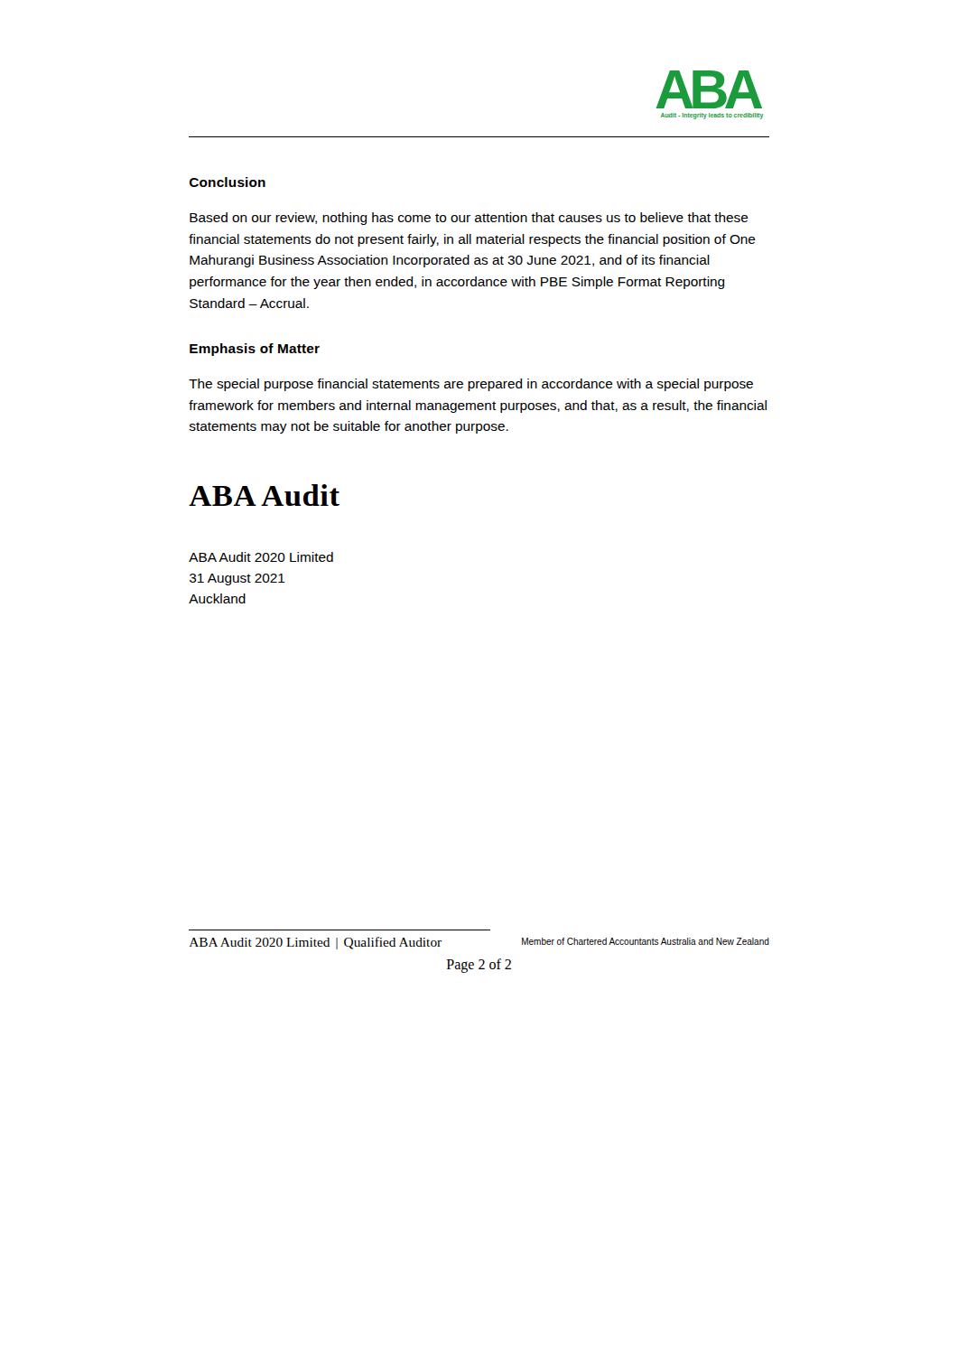ABA
Audit - Integrity leads to credibility
Conclusion
Based on our review, nothing has come to our attention that causes us to believe that these financial statements do not present fairly, in all material respects the financial position of One Mahurangi Business Association Incorporated as at 30 June 2021, and of its financial performance for the year then ended, in accordance with PBE Simple Format Reporting Standard – Accrual.
Emphasis of Matter
The special purpose financial statements are prepared in accordance with a special purpose framework for members and internal management purposes, and that, as a result, the financial statements may not be suitable for another purpose.
ABA Audit
ABA Audit 2020 Limited
31 August 2021
Auckland
ABA Audit 2020 Limited | Qualified Auditor
Member of Chartered Accountants Australia and New Zealand
Page 2 of 2